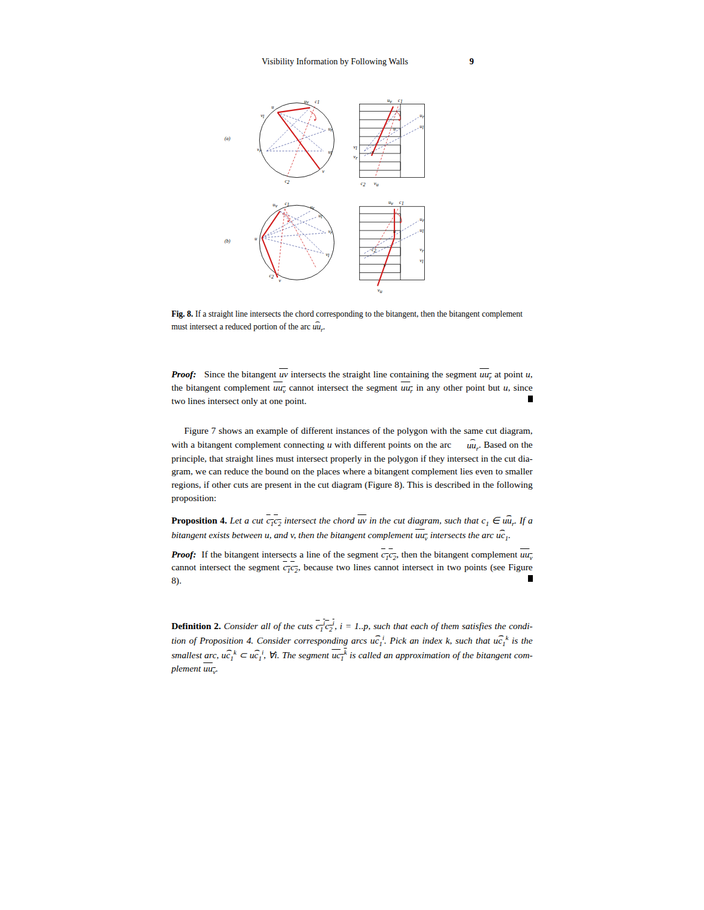Visibility Information by Following Walls 9
(a) u uv c1 vl vr ur ul c2 v uv c1 ur ul u vl vr v c2 vu (b) uv c1 ur ul u vr vl c2 v uv c1 ur ul u c2 vr vl v vu
Fig. 8. If a straight line intersects the chord corresponding to the bitangent, then the bitangent complement must intersect a reduced portion of the arc ⌢uur.
Proof: Since the bitangent uv intersects the straight line containing the segment uur at point u, the bitangent complement uuv cannot intersect the segment uur in any other point but u, since two lines intersect only at one point.
Figure 7 shows an example of different instances of the polygon with the same cut diagram, with a bitangent complement connecting u with different points on the arc ⌢uur. Based on the principle, that straight lines must intersect properly in the polygon if they intersect in the cut diagram, we can reduce the bound on the places where a bitangent complement lies even to smaller regions, if other cuts are present in the cut diagram (Figure 8). This is described in the following proposition:
Proposition 4. Let a cut c1c2 intersect the chord uv in the cut diagram, such that c1 ∈ ⌢uur. If a bitangent exists between u, and v, then the bitangent complement uuv intersects the arc ⌢uc1.
Proof: If the bitangent intersects a line of the segment c1c2, then the bitangent complement uuv cannot intersect the segment c1c2, because two lines cannot intersect in two points (see Figure 8).
Definition 2. Consider all of the cuts c1ic2i, i = 1..p, such that each of them satisfies the condition of Proposition 4. Consider corresponding arcs ⌢uc1i. Pick an index k, such that ⌢uc1k is the smallest arc, ⌢uc1k ⊂ ⌢uc1i, ∀i. The segment uc1k is called an approximation of the bitangent complement uuv.